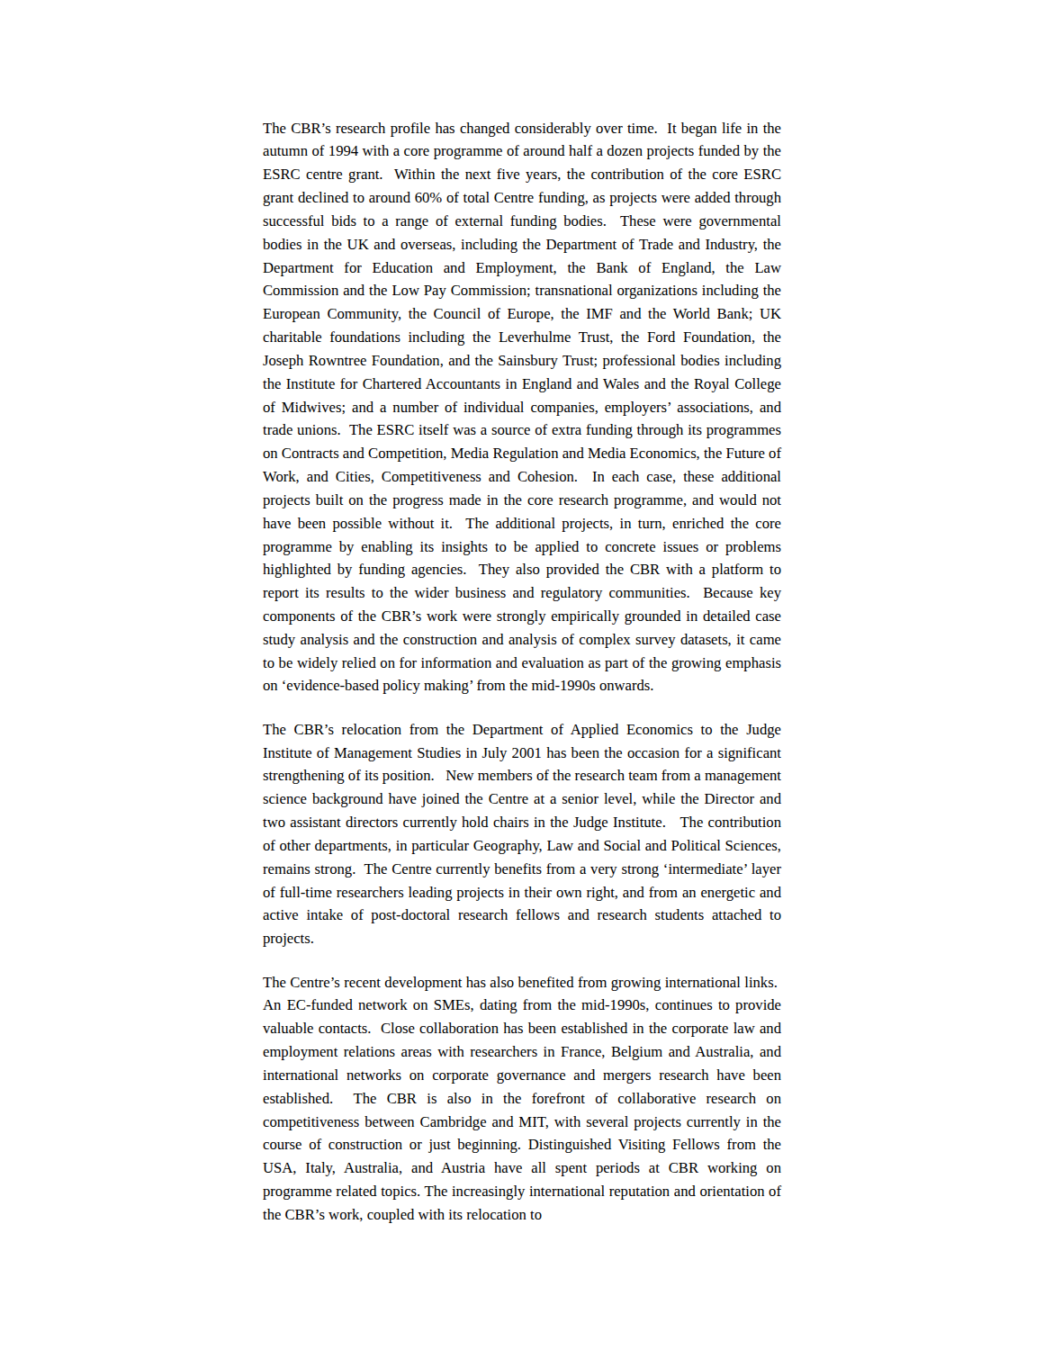The CBR’s research profile has changed considerably over time. It began life in the autumn of 1994 with a core programme of around half a dozen projects funded by the ESRC centre grant. Within the next five years, the contribution of the core ESRC grant declined to around 60% of total Centre funding, as projects were added through successful bids to a range of external funding bodies. These were governmental bodies in the UK and overseas, including the Department of Trade and Industry, the Department for Education and Employment, the Bank of England, the Law Commission and the Low Pay Commission; transnational organizations including the European Community, the Council of Europe, the IMF and the World Bank; UK charitable foundations including the Leverhulme Trust, the Ford Foundation, the Joseph Rowntree Foundation, and the Sainsbury Trust; professional bodies including the Institute for Chartered Accountants in England and Wales and the Royal College of Midwives; and a number of individual companies, employers’ associations, and trade unions. The ESRC itself was a source of extra funding through its programmes on Contracts and Competition, Media Regulation and Media Economics, the Future of Work, and Cities, Competitiveness and Cohesion. In each case, these additional projects built on the progress made in the core research programme, and would not have been possible without it. The additional projects, in turn, enriched the core programme by enabling its insights to be applied to concrete issues or problems highlighted by funding agencies. They also provided the CBR with a platform to report its results to the wider business and regulatory communities. Because key components of the CBR’s work were strongly empirically grounded in detailed case study analysis and the construction and analysis of complex survey datasets, it came to be widely relied on for information and evaluation as part of the growing emphasis on ‘evidence-based policy making’ from the mid-1990s onwards.
The CBR’s relocation from the Department of Applied Economics to the Judge Institute of Management Studies in July 2001 has been the occasion for a significant strengthening of its position. New members of the research team from a management science background have joined the Centre at a senior level, while the Director and two assistant directors currently hold chairs in the Judge Institute. The contribution of other departments, in particular Geography, Law and Social and Political Sciences, remains strong. The Centre currently benefits from a very strong ‘intermediate’ layer of full-time researchers leading projects in their own right, and from an energetic and active intake of post-doctoral research fellows and research students attached to projects.
The Centre’s recent development has also benefited from growing international links. An EC-funded network on SMEs, dating from the mid-1990s, continues to provide valuable contacts. Close collaboration has been established in the corporate law and employment relations areas with researchers in France, Belgium and Australia, and international networks on corporate governance and mergers research have been established. The CBR is also in the forefront of collaborative research on competitiveness between Cambridge and MIT, with several projects currently in the course of construction or just beginning. Distinguished Visiting Fellows from the USA, Italy, Australia, and Austria have all spent periods at CBR working on programme related topics. The increasingly international reputation and orientation of the CBR’s work, coupled with its relocation to